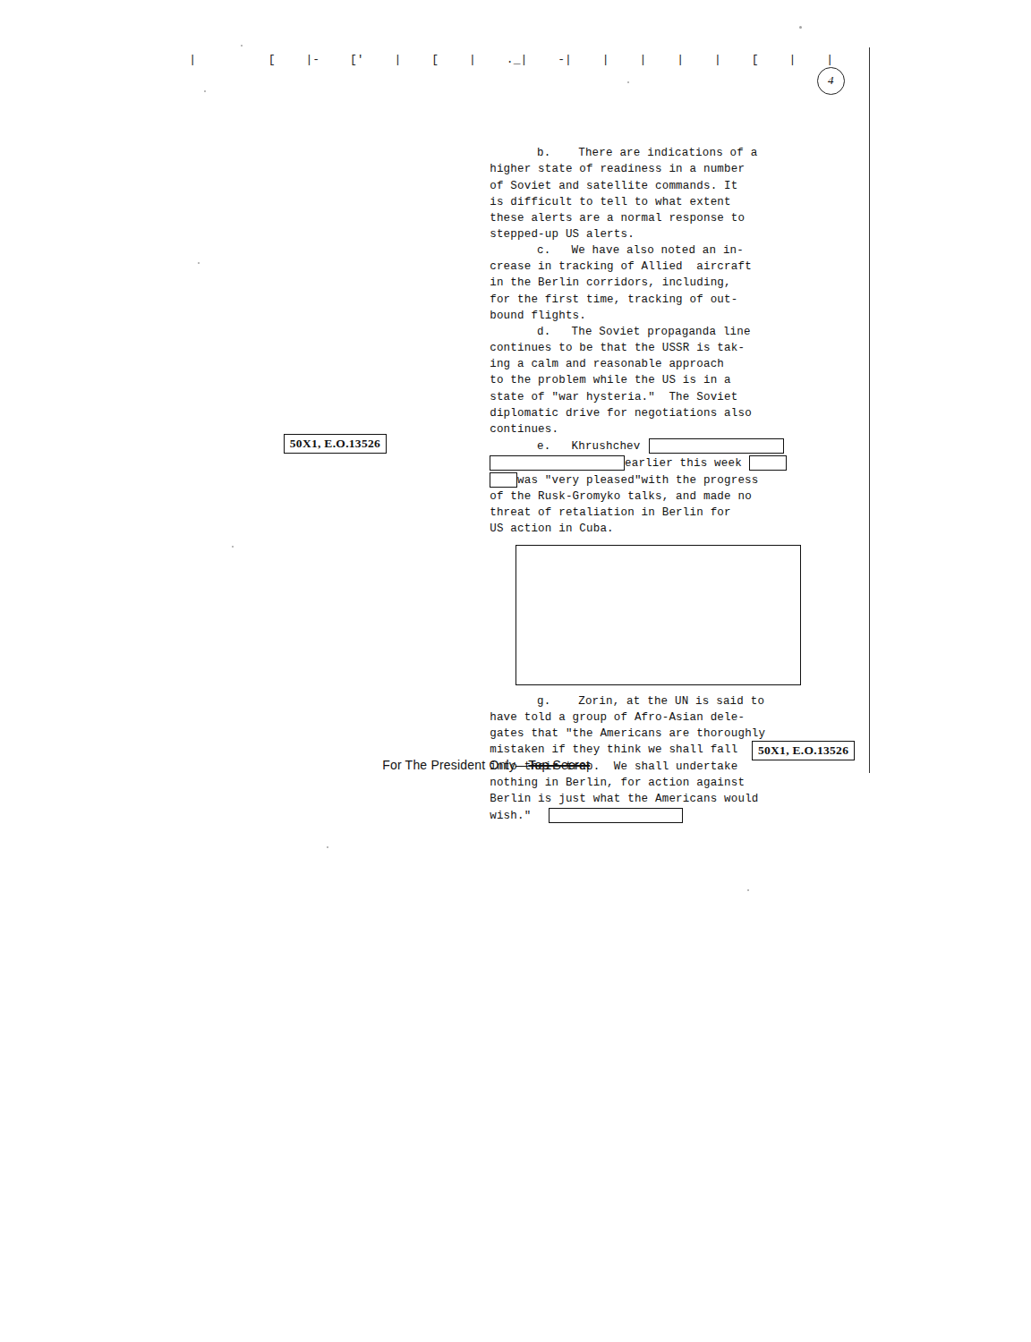| [ |- [' | [ | ._| -| | | | | [ | |
4
b. There are indications of a
higher state of readiness in a number
of Soviet and satellite commands. It
is difficult to tell to what extent
these alerts are a normal response to
stepped-up US alerts.
c. We have also noted an in-
crease in tracking of Allied aircraft
in the Berlin corridors, including,
for the first time, tracking of out-
bound flights.
d. The Soviet propaganda line
continues to be that the USSR is tak-
ing a calm and reasonable approach
to the problem while the US is in a
state of "war hysteria." The Soviet
diplomatic drive for negotiations also
continues.
e. Khrushchev
earlier this week
was "very pleased"with the progress
of the Rusk-Gromyko talks, and made no
threat of retaliation in Berlin for
US action in Cuba.
g. Zorin, at the UN is said to
have told a group of Afro-Asian dele-
gates that "the Americans are thoroughly
mistaken if they think we shall fall
into their trap. We shall undertake
nothing in Berlin, for action against
Berlin is just what the Americans would
wish."
50X1, E.O.13526
50X1, E.O.13526
For The President Only—Top Secret